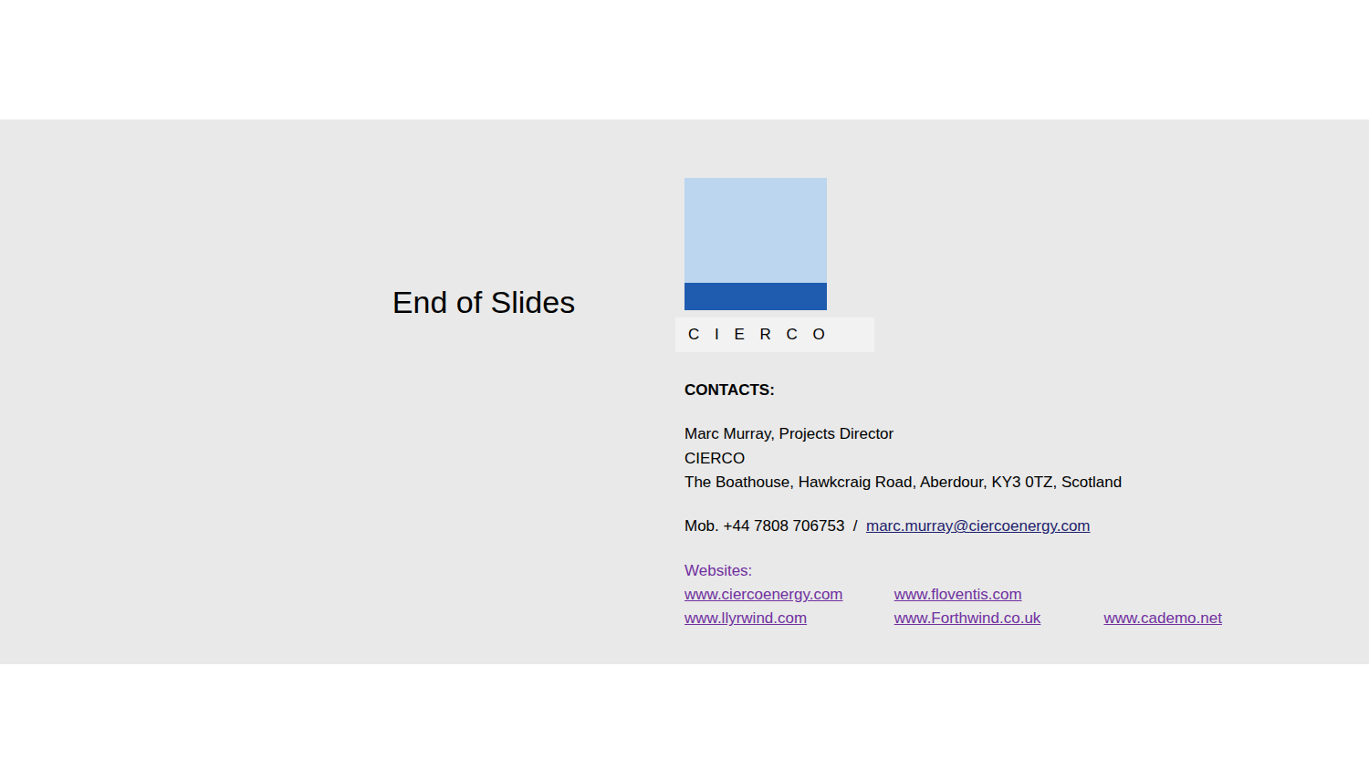End of Slides
C I E R C O
CONTACTS:
Marc Murray, Projects Director
CIERCO
The Boathouse, Hawkcraig Road, Aberdour, KY3 0TZ, Scotland
Mob. +44 7808 706753 / marc.murray@ciercoenergy.com
Websites:
www.ciercoenergy.com www.floventis.com www.llyrwind.com www.Forthwind.co.uk www.cademo.net